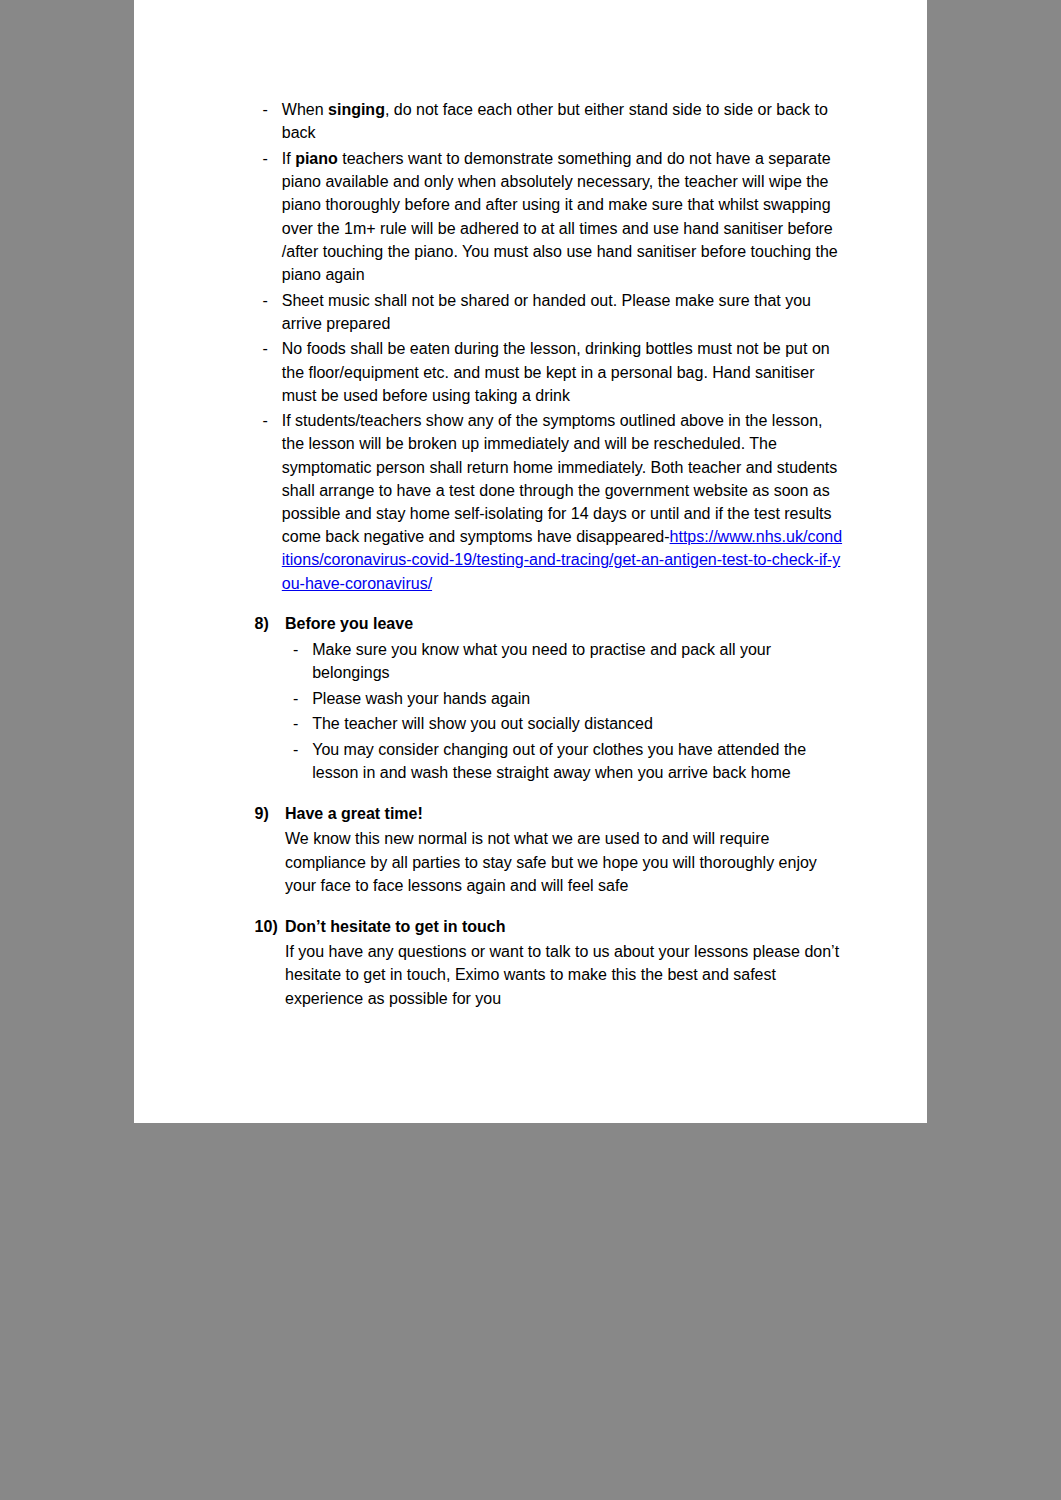When singing, do not face each other but either stand side to side or back to back
If piano teachers want to demonstrate something and do not have a separate piano available and only when absolutely necessary, the teacher will wipe the piano thoroughly before and after using it and make sure that whilst swapping over the 1m+ rule will be adhered to at all times and use hand sanitiser before /after touching the piano. You must also use hand sanitiser before touching the piano again
Sheet music shall not be shared or handed out. Please make sure that you arrive prepared
No foods shall be eaten during the lesson, drinking bottles must not be put on the floor/equipment etc. and must be kept in a personal bag. Hand sanitiser must be used before using taking a drink
If students/teachers show any of the symptoms outlined above in the lesson, the lesson will be broken up immediately and will be rescheduled. The symptomatic person shall return home immediately. Both teacher and students shall arrange to have a test done through the government website as soon as possible and stay home self-isolating for 14 days or until and if the test results come back negative and symptoms have disappeared-https://www.nhs.uk/conditions/coronavirus-covid-19/testing-and-tracing/get-an-antigen-test-to-check-if-you-have-coronavirus/
Before you leave
Make sure you know what you need to practise and pack all your belongings
Please wash your hands again
The teacher will show you out socially distanced
You may consider changing out of your clothes you have attended the lesson in and wash these straight away when you arrive back home
Have a great time!
We know this new normal is not what we are used to and will require compliance by all parties to stay safe but we hope you will thoroughly enjoy your face to face lessons again and will feel safe
Don’t hesitate to get in touch
If you have any questions or want to talk to us about your lessons please don’t hesitate to get in touch, Eximo wants to make this the best and safest experience as possible for you